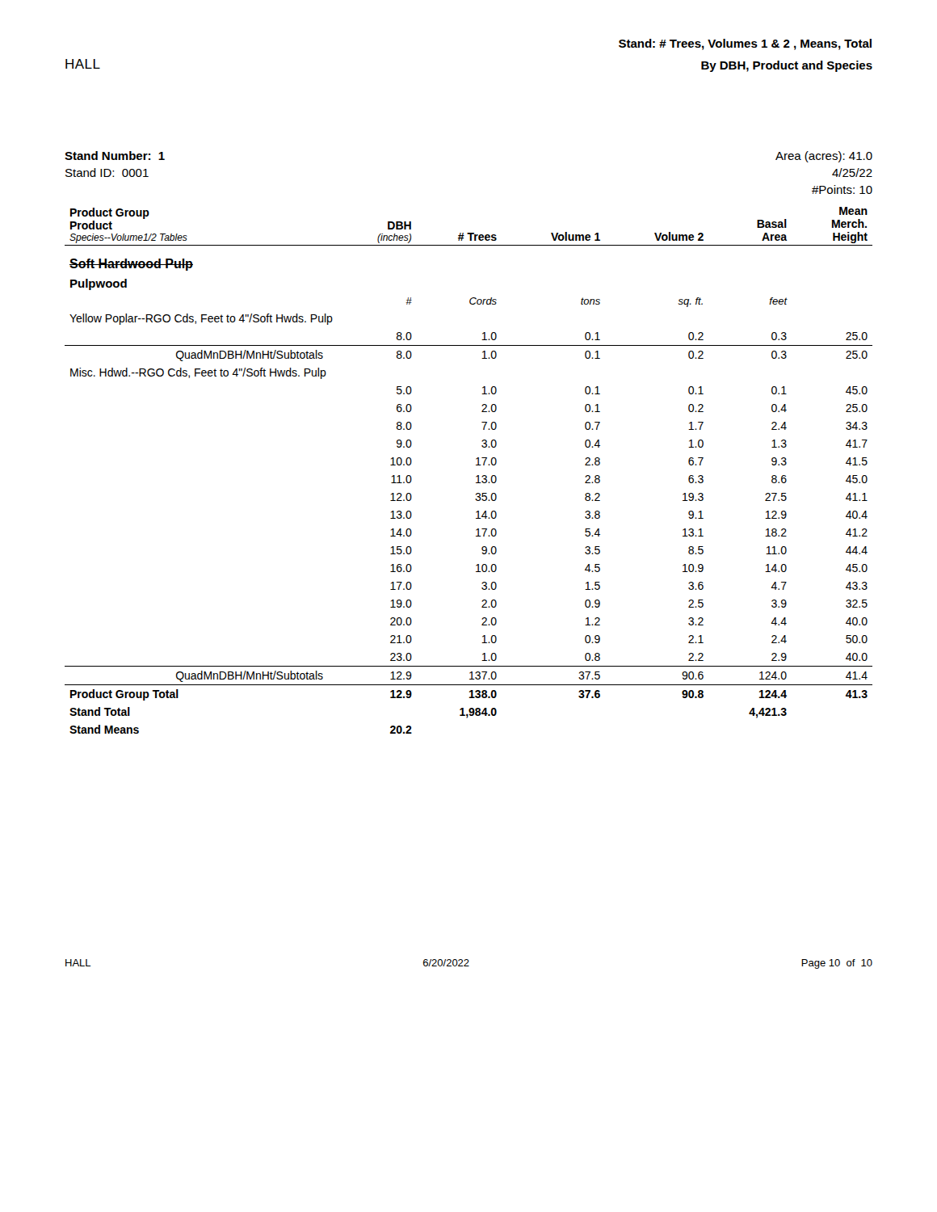HALL
Stand: # Trees, Volumes 1 & 2 , Means, Total
By DBH, Product and Species
Stand Number: 1
Stand ID: 0001
Area (acres): 41.0
4/25/22
#Points: 10
| Product Group Product Species--Volume1/2 Tables | DBH (inches) | # Trees | Volume 1 | Volume 2 | Basal Area | Mean Merch. Height |
| --- | --- | --- | --- | --- | --- | --- |
| Soft Hardwood Pulp | |
| Pulpwood | |
| | # | Cords | tons | sq. ft. | feet | |
| Yellow Poplar--RGO Cds, Feet to 4"/Soft Hwds. Pulp |
| | 8.0 | 1.0 | 0.1 | 0.2 | 0.3 | 25.0 |
| QuadMnDBH/MnHt/Subtotals | 8.0 | 1.0 | 0.1 | 0.2 | 0.3 | 25.0 |
| Misc. Hdwd.--RGO Cds, Feet to 4"/Soft Hwds. Pulp |
| | 5.0 | 1.0 | 0.1 | 0.1 | 0.1 | 45.0 |
| | 6.0 | 2.0 | 0.1 | 0.2 | 0.4 | 25.0 |
| | 8.0 | 7.0 | 0.7 | 1.7 | 2.4 | 34.3 |
| | 9.0 | 3.0 | 0.4 | 1.0 | 1.3 | 41.7 |
| | 10.0 | 17.0 | 2.8 | 6.7 | 9.3 | 41.5 |
| | 11.0 | 13.0 | 2.8 | 6.3 | 8.6 | 45.0 |
| | 12.0 | 35.0 | 8.2 | 19.3 | 27.5 | 41.1 |
| | 13.0 | 14.0 | 3.8 | 9.1 | 12.9 | 40.4 |
| | 14.0 | 17.0 | 5.4 | 13.1 | 18.2 | 41.2 |
| | 15.0 | 9.0 | 3.5 | 8.5 | 11.0 | 44.4 |
| | 16.0 | 10.0 | 4.5 | 10.9 | 14.0 | 45.0 |
| | 17.0 | 3.0 | 1.5 | 3.6 | 4.7 | 43.3 |
| | 19.0 | 2.0 | 0.9 | 2.5 | 3.9 | 32.5 |
| | 20.0 | 2.0 | 1.2 | 3.2 | 4.4 | 40.0 |
| | 21.0 | 1.0 | 0.9 | 2.1 | 2.4 | 50.0 |
| | 23.0 | 1.0 | 0.8 | 2.2 | 2.9 | 40.0 |
| QuadMnDBH/MnHt/Subtotals | 12.9 | 137.0 | 37.5 | 90.6 | 124.0 | 41.4 |
| Product Group Total | 12.9 | 138.0 | 37.6 | 90.8 | 124.4 | 41.3 |
| Stand Total | | 1,984.0 | | | 4,421.3 | |
| Stand Means | 20.2 | | | | | |
HALL
6/20/2022
Page 10 of 10